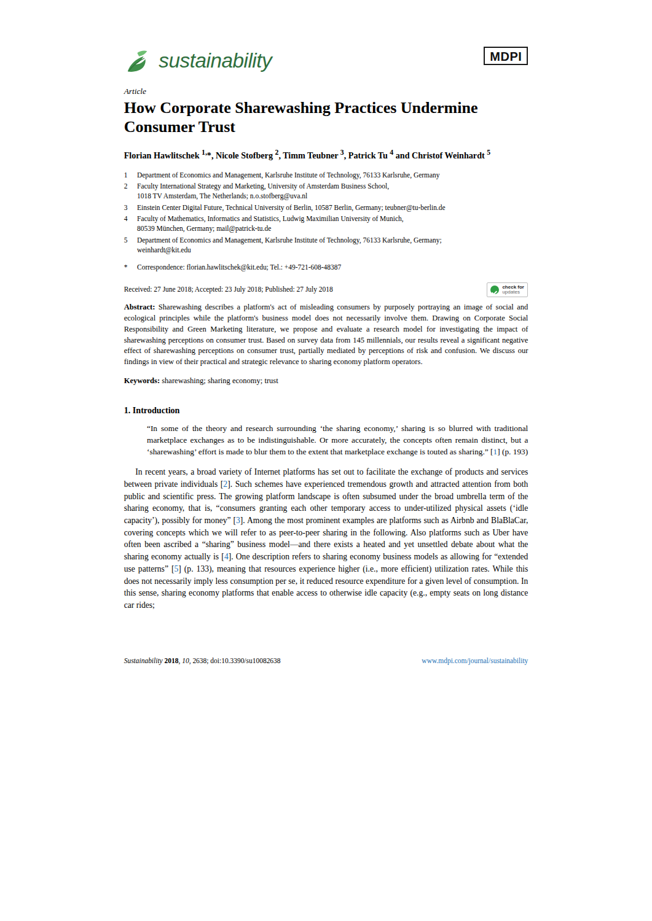sustainability
MDPI
Article
How Corporate Sharewashing Practices Undermine
Consumer Trust
Florian Hawlitschek 1,*, Nicole Stofberg 2, Timm Teubner 3, Patrick Tu 4 and Christof Weinhardt 5
1 Department of Economics and Management, Karlsruhe Institute of Technology, 76133 Karlsruhe, Germany
2 Faculty International Strategy and Marketing, University of Amsterdam Business School,
1018 TV Amsterdam, The Netherlands; n.o.stofberg@uva.nl
3 Einstein Center Digital Future, Technical University of Berlin, 10587 Berlin, Germany; teubner@tu-berlin.de
4 Faculty of Mathematics, Informatics and Statistics, Ludwig Maximilian University of Munich,
80539 München, Germany; mail@patrick-tu.de
5 Department of Economics and Management, Karlsruhe Institute of Technology, 76133 Karlsruhe, Germany;
weinhardt@kit.edu
*Correspondence: florian.hawlitschek@kit.edu; Tel.: +49-721-608-48387
Received: 27 June 2018; Accepted: 23 July 2018; Published: 27 July 2018
check for updates
Abstract: Sharewashing describes a platform's act of misleading consumers by purposely portraying an image of social and ecological principles while the platform's business model does not necessarily involve them. Drawing on Corporate Social Responsibility and Green Marketing literature, we propose and evaluate a research model for investigating the impact of sharewashing perceptions on consumer trust. Based on survey data from 145 millennials, our results reveal a significant negative effect of sharewashing perceptions on consumer trust, partially mediated by perceptions of risk and confusion. We discuss our findings in view of their practical and strategic relevance to sharing economy platform operators.
Keywords: sharewashing; sharing economy; trust
1. Introduction
“In some of the theory and research surrounding ‘the sharing economy,’ sharing is so blurred with traditional marketplace exchanges as to be indistinguishable. Or more accurately, the concepts often remain distinct, but a ‘sharewashing’ effort is made to blur them to the extent that marketplace exchange is touted as sharing.” [1] (p. 193)
In recent years, a broad variety of Internet platforms has set out to facilitate the exchange of products and services between private individuals [2]. Such schemes have experienced tremendous growth and attracted attention from both public and scientific press. The growing platform landscape is often subsumed under the broad umbrella term of the sharing economy, that is, “consumers granting each other temporary access to under-utilized physical assets (‘idle capacity’), possibly for money” [3]. Among the most prominent examples are platforms such as Airbnb and BlaBlaCar, covering concepts which we will refer to as peer-to-peer sharing in the following. Also platforms such as Uber have often been ascribed a “sharing” business model—and there exists a heated and yet unsettled debate about what the sharing economy actually is [4]. One description refers to sharing economy business models as allowing for “extended use patterns” [5] (p. 133), meaning that resources experience higher (i.e., more efficient) utilization rates. While this does not necessarily imply less consumption per se, it reduced resource expenditure for a given level of consumption. In this sense, sharing economy platforms that enable access to otherwise idle capacity (e.g., empty seats on long distance car rides;
Sustainability 2018, 10, 2638; doi:10.3390/su10082638
www.mdpi.com/journal/sustainability